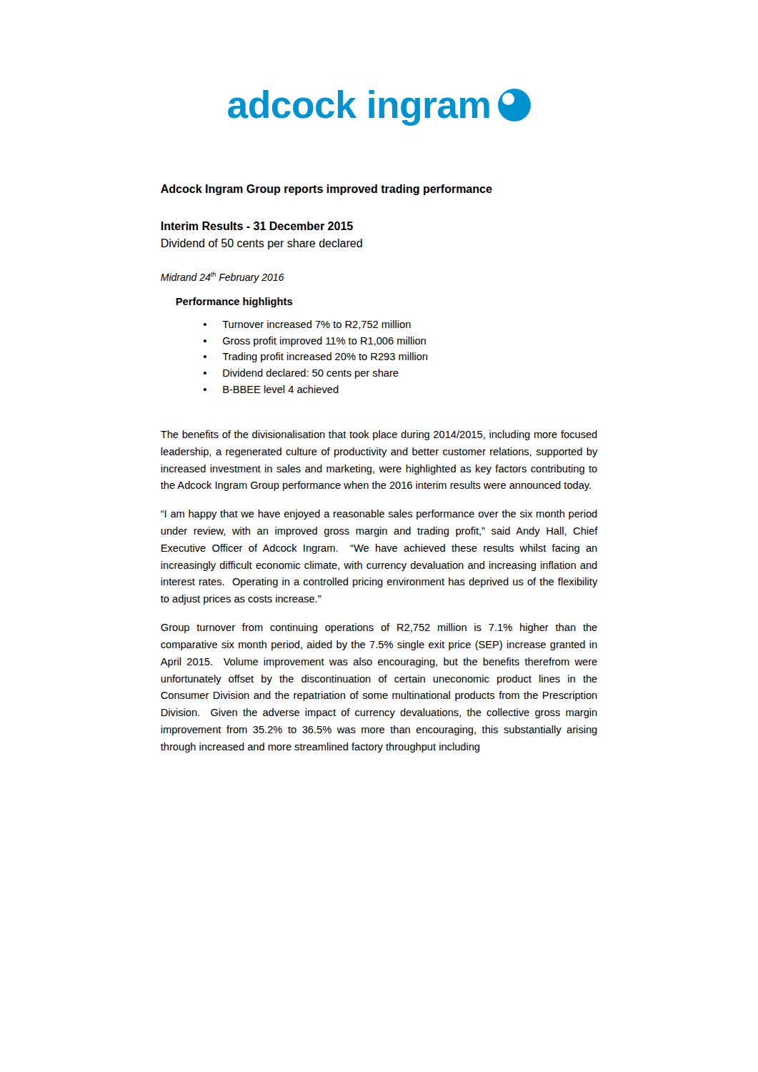adcock ingram
Adcock Ingram Group reports improved trading performance
Interim Results - 31 December 2015
Dividend of 50 cents per share declared
Midrand 24th February 2016
Performance highlights
Turnover increased 7% to R2,752 million
Gross profit improved 11% to R1,006 million
Trading profit increased 20% to R293 million
Dividend declared: 50 cents per share
B-BBEE level 4 achieved
The benefits of the divisionalisation that took place during 2014/2015, including more focused leadership, a regenerated culture of productivity and better customer relations, supported by increased investment in sales and marketing, were highlighted as key factors contributing to the Adcock Ingram Group performance when the 2016 interim results were announced today.
“I am happy that we have enjoyed a reasonable sales performance over the six month period under review, with an improved gross margin and trading profit,” said Andy Hall, Chief Executive Officer of Adcock Ingram. “We have achieved these results whilst facing an increasingly difficult economic climate, with currency devaluation and increasing inflation and interest rates. Operating in a controlled pricing environment has deprived us of the flexibility to adjust prices as costs increase.”
Group turnover from continuing operations of R2,752 million is 7.1% higher than the comparative six month period, aided by the 7.5% single exit price (SEP) increase granted in April 2015. Volume improvement was also encouraging, but the benefits therefrom were unfortunately offset by the discontinuation of certain uneconomic product lines in the Consumer Division and the repatriation of some multinational products from the Prescription Division. Given the adverse impact of currency devaluations, the collective gross margin improvement from 35.2% to 36.5% was more than encouraging, this substantially arising through increased and more streamlined factory throughput including